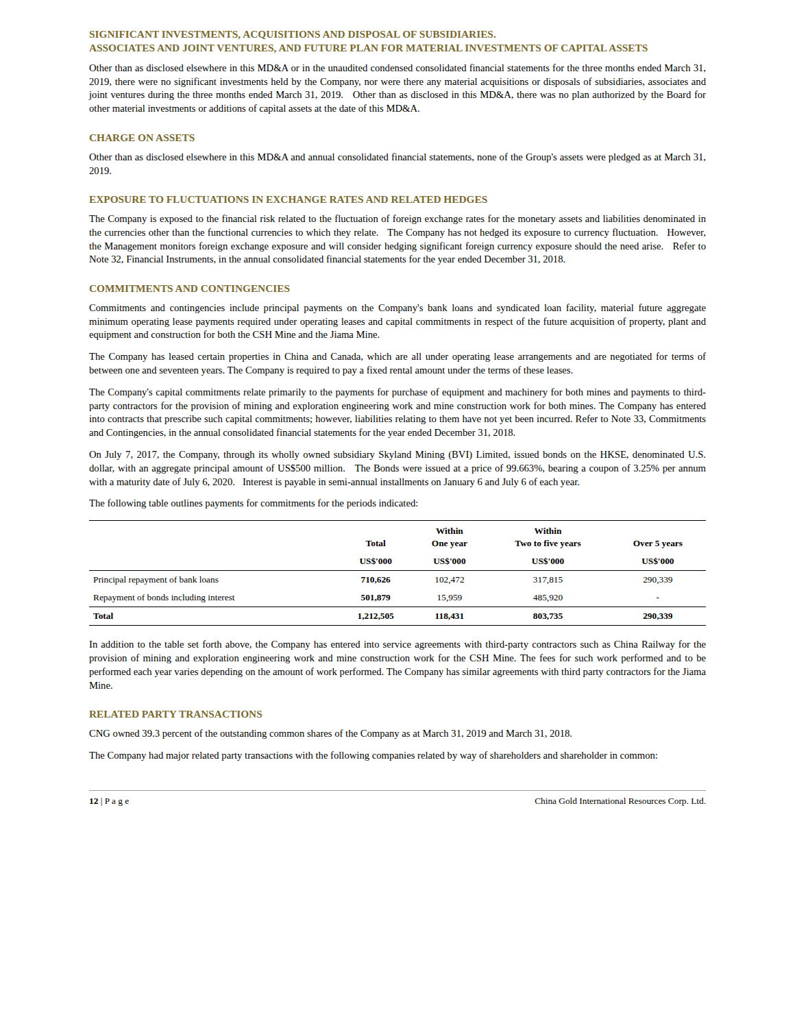Significant Investments, Acquisitions and Disposal of Subsidiaries.
Associates and Joint Ventures, and Future Plan for Material Investments of Capital Assets
Other than as disclosed elsewhere in this MD&A or in the unaudited condensed consolidated financial statements for the three months ended March 31, 2019, there were no significant investments held by the Company, nor were there any material acquisitions or disposals of subsidiaries, associates and joint ventures during the three months ended March 31, 2019. Other than as disclosed in this MD&A, there was no plan authorized by the Board for other material investments or additions of capital assets at the date of this MD&A.
Charge on Assets
Other than as disclosed elsewhere in this MD&A and annual consolidated financial statements, none of the Group's assets were pledged as at March 31, 2019.
Exposure to Fluctuations in Exchange Rates and Related Hedges
The Company is exposed to the financial risk related to the fluctuation of foreign exchange rates for the monetary assets and liabilities denominated in the currencies other than the functional currencies to which they relate. The Company has not hedged its exposure to currency fluctuation. However, the Management monitors foreign exchange exposure and will consider hedging significant foreign currency exposure should the need arise. Refer to Note 32, Financial Instruments, in the annual consolidated financial statements for the year ended December 31, 2018.
Commitments and Contingencies
Commitments and contingencies include principal payments on the Company's bank loans and syndicated loan facility, material future aggregate minimum operating lease payments required under operating leases and capital commitments in respect of the future acquisition of property, plant and equipment and construction for both the CSH Mine and the Jiama Mine.
The Company has leased certain properties in China and Canada, which are all under operating lease arrangements and are negotiated for terms of between one and seventeen years. The Company is required to pay a fixed rental amount under the terms of these leases.
The Company's capital commitments relate primarily to the payments for purchase of equipment and machinery for both mines and payments to third-party contractors for the provision of mining and exploration engineering work and mine construction work for both mines. The Company has entered into contracts that prescribe such capital commitments; however, liabilities relating to them have not yet been incurred. Refer to Note 33, Commitments and Contingencies, in the annual consolidated financial statements for the year ended December 31, 2018.
On July 7, 2017, the Company, through its wholly owned subsidiary Skyland Mining (BVI) Limited, issued bonds on the HKSE, denominated U.S. dollar, with an aggregate principal amount of US$500 million. The Bonds were issued at a price of 99.663%, bearing a coupon of 3.25% per annum with a maturity date of July 6, 2020. Interest is payable in semi-annual installments on January 6 and July 6 of each year.
The following table outlines payments for commitments for the periods indicated:
| | Total | Within One year | Within Two to five years | Over 5 years |
| --- | --- | --- | --- | --- |
| | US$'000 | US$'000 | US$'000 | US$'000 |
| Principal repayment of bank loans | 710,626 | 102,472 | 317,815 | 290,339 |
| Repayment of bonds including interest | 501,879 | 15,959 | 485,920 | - |
| Total | 1,212,505 | 118,431 | 803,735 | 290,339 |
In addition to the table set forth above, the Company has entered into service agreements with third-party contractors such as China Railway for the provision of mining and exploration engineering work and mine construction work for the CSH Mine. The fees for such work performed and to be performed each year varies depending on the amount of work performed. The Company has similar agreements with third party contractors for the Jiama Mine.
Related Party Transactions
CNG owned 39.3 percent of the outstanding common shares of the Company as at March 31, 2019 and March 31, 2018.
The Company had major related party transactions with the following companies related by way of shareholders and shareholder in common:
12 | P a g e
China Gold International Resources Corp. Ltd.